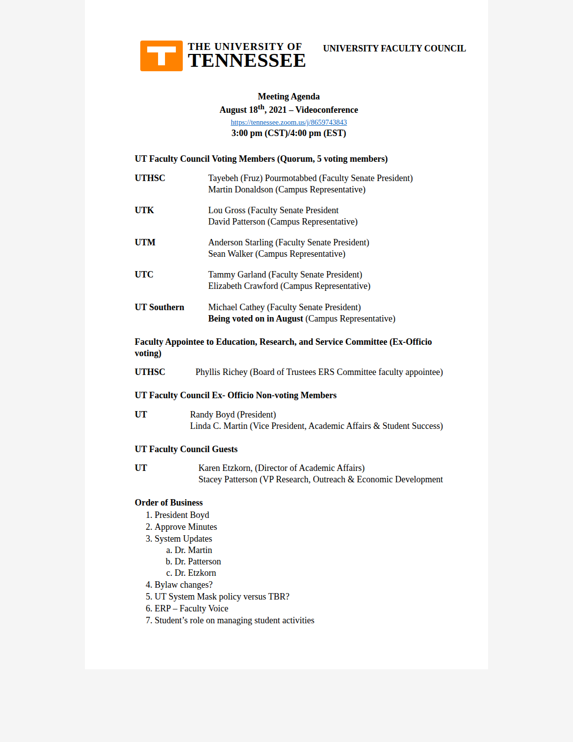THE UNIVERSITY OF
TENNESSEE
UNIVERSITY FACULTY COUNCIL
Meeting Agenda
August 18th, 2021 – Videoconference
https://tennessee.zoom.us/j/8659743843
3:00 pm (CST)/4:00 pm (EST)
UT Faculty Council Voting Members (Quorum, 5 voting members)
| UTHSC | Tayebeh (Fruz) Pourmotabbed (Faculty Senate President) Martin Donaldson (Campus Representative) |
| UTK | Lou Gross (Faculty Senate President David Patterson (Campus Representative) |
| UTM | Anderson Starling (Faculty Senate President) Sean Walker (Campus Representative) |
| UTC | Tammy Garland (Faculty Senate President) Elizabeth Crawford (Campus Representative) |
| UT Southern | Michael Cathey (Faculty Senate President) Being voted on in August (Campus Representative) |
Faculty Appointee to Education, Research, and Service Committee (Ex-Officio voting)
| UTHSC | Phyllis Richey (Board of Trustees ERS Committee faculty appointee) |
UT Faculty Council Ex- Officio Non-voting Members
| UT | Randy Boyd (President) Linda C. Martin (Vice President, Academic Affairs & Student Success) |
UT Faculty Council Guests
| UT | Karen Etzkorn, (Director of Academic Affairs) Stacey Patterson (VP Research, Outreach & Economic Development |
Order of Business
President Boyd
Approve Minutes
System Updates
Dr. Martin
Dr. Patterson
Dr. Etzkorn
Bylaw changes?
UT System Mask policy versus TBR?
ERP – Faculty Voice
Student’s role on managing student activities